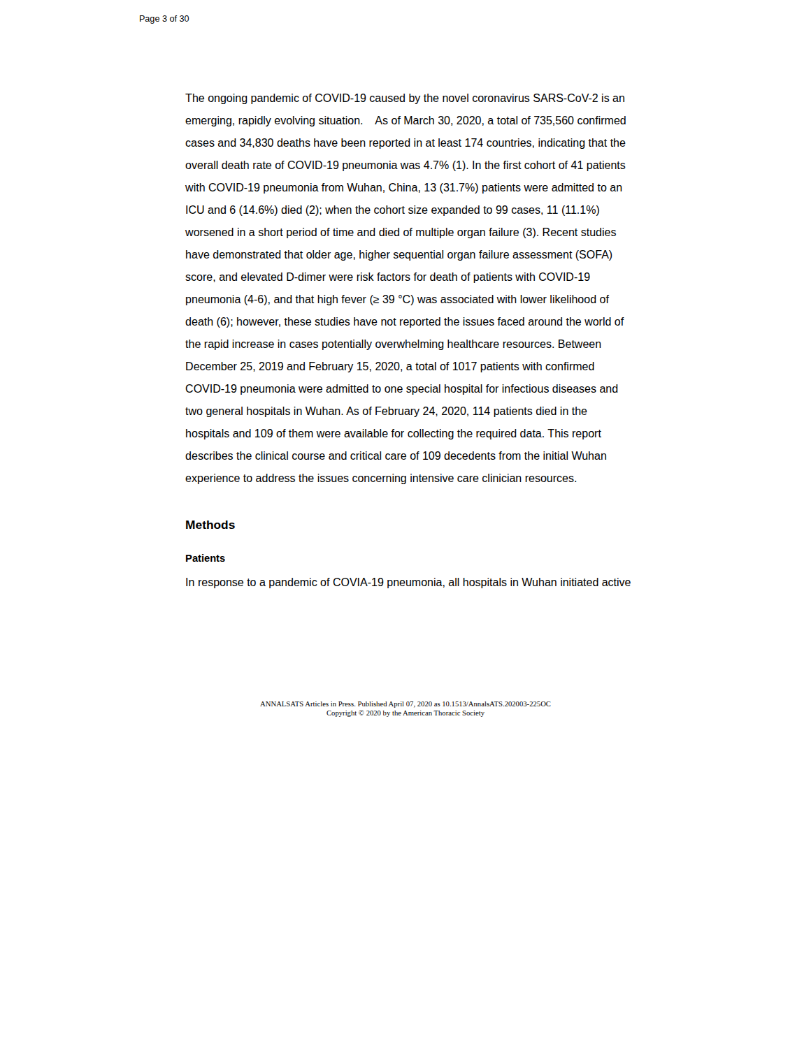Page 3 of 30
The ongoing pandemic of COVID-19 caused by the novel coronavirus SARS-CoV-2 is an emerging, rapidly evolving situation. As of March 30, 2020, a total of 735,560 confirmed cases and 34,830 deaths have been reported in at least 174 countries, indicating that the overall death rate of COVID-19 pneumonia was 4.7% (1). In the first cohort of 41 patients with COVID-19 pneumonia from Wuhan, China, 13 (31.7%) patients were admitted to an ICU and 6 (14.6%) died (2); when the cohort size expanded to 99 cases, 11 (11.1%) worsened in a short period of time and died of multiple organ failure (3). Recent studies have demonstrated that older age, higher sequential organ failure assessment (SOFA) score, and elevated D-dimer were risk factors for death of patients with COVID-19 pneumonia (4-6), and that high fever (≥ 39 °C) was associated with lower likelihood of death (6); however, these studies have not reported the issues faced around the world of the rapid increase in cases potentially overwhelming healthcare resources. Between December 25, 2019 and February 15, 2020, a total of 1017 patients with confirmed COVID-19 pneumonia were admitted to one special hospital for infectious diseases and two general hospitals in Wuhan. As of February 24, 2020, 114 patients died in the hospitals and 109 of them were available for collecting the required data. This report describes the clinical course and critical care of 109 decedents from the initial Wuhan experience to address the issues concerning intensive care clinician resources.
Methods
Patients
In response to a pandemic of COVIA-19 pneumonia, all hospitals in Wuhan initiated active
ANNALSATS Articles in Press. Published April 07, 2020 as 10.1513/AnnalsATS.202003-225OC
Copyright © 2020 by the American Thoracic Society